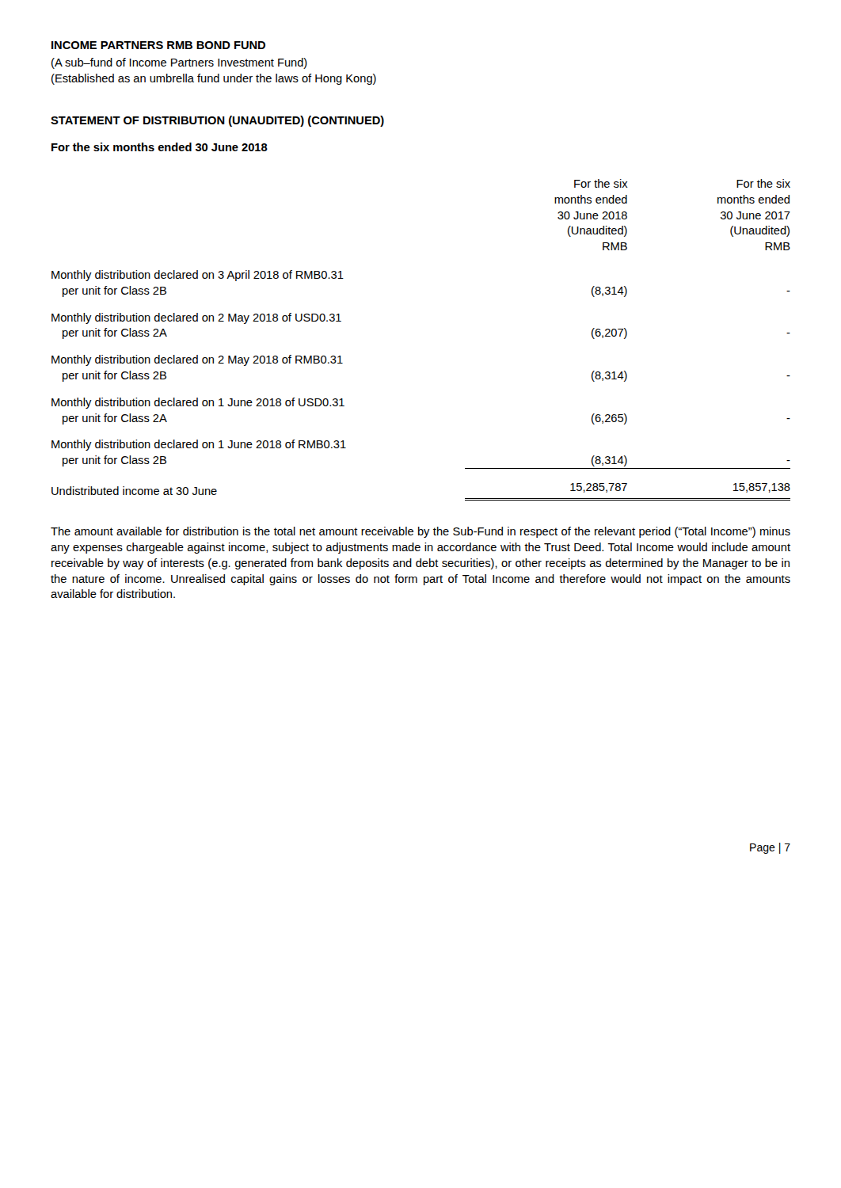INCOME PARTNERS RMB BOND FUND
(A sub–fund of Income Partners Investment Fund)
(Established as an umbrella fund under the laws of Hong Kong)
STATEMENT OF DISTRIBUTION (UNAUDITED) (CONTINUED)
For the six months ended 30 June 2018
| | For the six months ended 30 June 2018 (Unaudited) RMB | For the six months ended 30 June 2017 (Unaudited) RMB |
| --- | --- | --- |
| Monthly distribution declared on 3 April 2018 of RMB0.31 per unit for Class 2B | (8,314) | - |
| Monthly distribution declared on 2 May 2018 of USD0.31 per unit for Class 2A | (6,207) | - |
| Monthly distribution declared on 2 May 2018 of RMB0.31 per unit for Class 2B | (8,314) | - |
| Monthly distribution declared on 1 June 2018 of USD0.31 per unit for Class 2A | (6,265) | - |
| Monthly distribution declared on 1 June 2018 of RMB0.31 per unit for Class 2B | (8,314) | - |
| Undistributed income at 30 June | 15,285,787 | 15,857,138 |
The amount available for distribution is the total net amount receivable by the Sub-Fund in respect of the relevant period (“Total Income”) minus any expenses chargeable against income, subject to adjustments made in accordance with the Trust Deed. Total Income would include amount receivable by way of interests (e.g. generated from bank deposits and debt securities), or other receipts as determined by the Manager to be in the nature of income. Unrealised capital gains or losses do not form part of Total Income and therefore would not impact on the amounts available for distribution.
Page | 7